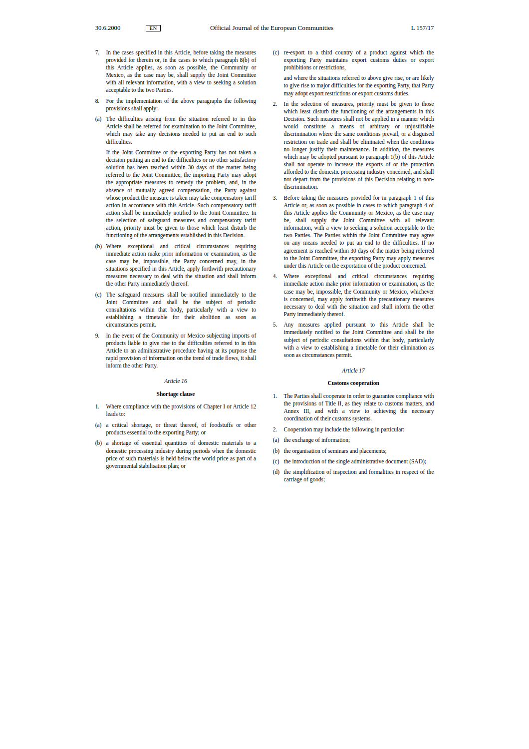30.6.2000
EN
Official Journal of the European Communities
L 157/17
7.
In the cases specified in this Article, before taking the measures provided for therein or, in the cases to which paragraph 8(b) of this Article applies, as soon as possible, the Community or Mexico, as the case may be, shall supply the Joint Committee with all relevant information, with a view to seeking a solution acceptable to the two Parties.
8.
For the implementation of the above paragraphs the following provisions shall apply:
(a)
The difficulties arising from the situation referred to in this Article shall be referred for examination to the Joint Committee, which may take any decisions needed to put an end to such difficulties.
If the Joint Committee or the exporting Party has not taken a decision putting an end to the difficulties or no other satisfactory solution has been reached within 30 days of the matter being referred to the Joint Committee, the importing Party may adopt the appropriate measures to remedy the problem, and, in the absence of mutually agreed compensation, the Party against whose product the measure is taken may take compensatory tariff action in accordance with this Article. Such compensatory tariff action shall be immediately notified to the Joint Committee. In the selection of safeguard measures and compensatory tariff action, priority must be given to those which least disturb the functioning of the arrangements established in this Decision.
(b)
Where exceptional and critical circumstances requiring immediate action make prior information or examination, as the case may be, impossible, the Party concerned may, in the situations specified in this Article, apply forthwith precautionary measures necessary to deal with the situation and shall inform the other Party immediately thereof.
(c)
The safeguard measures shall be notified immediately to the Joint Committee and shall be the subject of periodic consultations within that body, particularly with a view to establishing a timetable for their abolition as soon as circumstances permit.
9.
In the event of the Community or Mexico subjecting imports of products liable to give rise to the difficulties referred to in this Article to an administrative procedure having at its purpose the rapid provision of information on the trend of trade flows, it shall inform the other Party.
Article 16
Shortage clause
1.
Where compliance with the provisions of Chapter I or Article 12 leads to:
(a)
a critical shortage, or threat thereof, of foodstuffs or other products essential to the exporting Party; or
(b)
a shortage of essential quantities of domestic materials to a domestic processing industry during periods when the domestic price of such materials is held below the world price as part of a governmental stabilisation plan; or
(c)
re-export to a third country of a product against which the exporting Party maintains export customs duties or export prohibitions or restrictions,
and where the situations referred to above give rise, or are likely to give rise to major difficulties for the exporting Party, that Party may adopt export restrictions or export customs duties.
2.
In the selection of measures, priority must be given to those which least disturb the functioning of the arrangements in this Decision. Such measures shall not be applied in a manner which would constitute a means of arbitrary or unjustifiable discrimination where the same conditions prevail, or a disguised restriction on trade and shall be eliminated when the conditions no longer justify their maintenance. In addition, the measures which may be adopted pursuant to paragraph 1(b) of this Article shall not operate to increase the exports of or the protection afforded to the domestic processing industry concerned, and shall not depart from the provisions of this Decision relating to non-discrimination.
3.
Before taking the measures provided for in paragraph 1 of this Article or, as soon as possible in cases to which paragraph 4 of this Article applies the Community or Mexico, as the case may be, shall supply the Joint Committee with all relevant information, with a view to seeking a solution acceptable to the two Parties. The Parties within the Joint Committee may agree on any means needed to put an end to the difficulties. If no agreement is reached within 30 days of the matter being referred to the Joint Committee, the exporting Party may apply measures under this Article on the exportation of the product concerned.
4.
Where exceptional and critical circumstances requiring immediate action make prior information or examination, as the case may be, impossible, the Community or Mexico, whichever is concerned, may apply forthwith the precautionary measures necessary to deal with the situation and shall inform the other Party immediately thereof.
5.
Any measures applied pursuant to this Article shall be immediately notified to the Joint Committee and shall be the subject of periodic consultations within that body, particularly with a view to establishing a timetable for their elimination as soon as circumstances permit.
Article 17
Customs cooperation
1.
The Parties shall cooperate in order to guarantee compliance with the provisions of Title II, as they relate to customs matters, and Annex III, and with a view to achieving the necessary coordination of their customs systems.
2.
Cooperation may include the following in particular:
(a)
the exchange of information;
(b)
the organisation of seminars and placements;
(c)
the introduction of the single administrative document (SAD);
(d)
the simplification of inspection and formalities in respect of the carriage of goods;